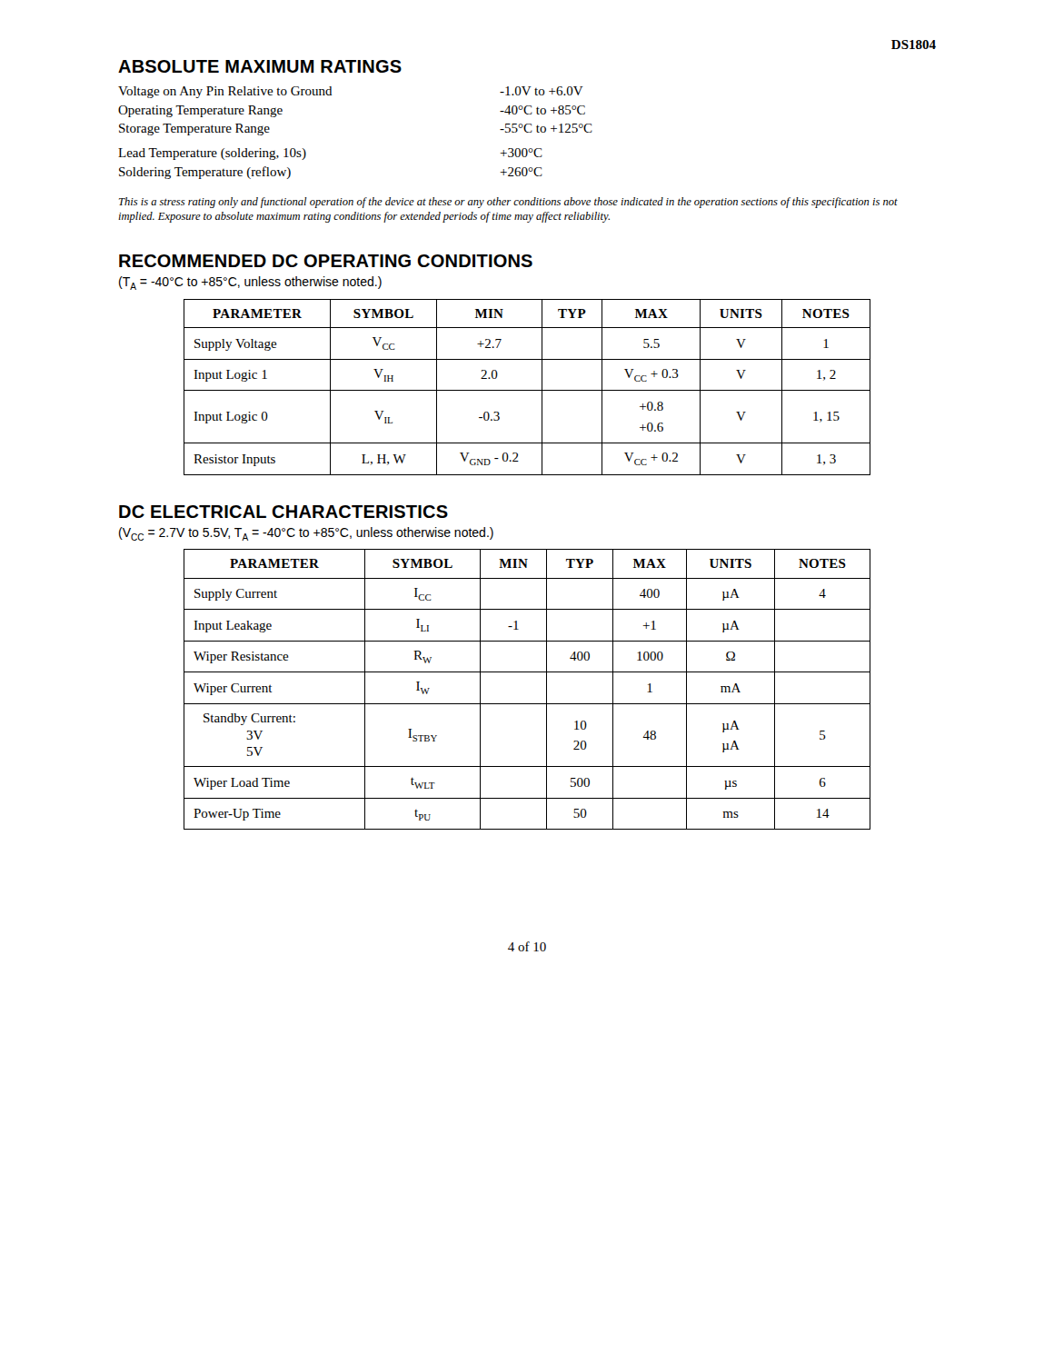DS1804
ABSOLUTE MAXIMUM RATINGS
| Voltage on Any Pin Relative to Ground | -1.0V to +6.0V |
| Operating Temperature Range | -40°C to +85°C |
| Storage Temperature Range | -55°C to +125°C |
| Lead Temperature (soldering, 10s) | +300°C |
| Soldering Temperature (reflow) | +260°C |
This is a stress rating only and functional operation of the device at these or any other conditions above those indicated in the operation sections of this specification is not implied. Exposure to absolute maximum rating conditions for extended periods of time may affect reliability.
RECOMMENDED DC OPERATING CONDITIONS
(TA = -40°C to +85°C, unless otherwise noted.)
| PARAMETER | SYMBOL | MIN | TYP | MAX | UNITS | NOTES |
| --- | --- | --- | --- | --- | --- | --- |
| Supply Voltage | V CC | +2.7 | | 5.5 | V | 1 |
| Input Logic 1 | V IH | 2.0 | | V CC + 0.3 | V | 1, 2 |
| Input Logic 0 | V IL | -0.3 | | +0.8 +0.6 | V | 1, 15 |
| Resistor Inputs | L, H, W | V GND - 0.2 | | V CC + 0.2 | V | 1, 3 |
DC ELECTRICAL CHARACTERISTICS
(VCC = 2.7V to 5.5V, TA = -40°C to +85°C, unless otherwise noted.)
| PARAMETER | SYMBOL | MIN | TYP | MAX | UNITS | NOTES |
| --- | --- | --- | --- | --- | --- | --- |
| Supply Current | I CC | | | 400 | µA | 4 |
| Input Leakage | I LI | -1 | | +1 | µA | |
| Wiper Resistance | R W | | 400 | 1000 | Ω | |
| Wiper Current | I W | | | 1 | mA | |
| Standby Current: 3V 5V | I STBY | | 10 20 | 48 | µA µA | 5 |
| Wiper Load Time | t WLT | | 500 | | µs | 6 |
| Power-Up Time | t PU | | 50 | | ms | 14 |
4 of 10